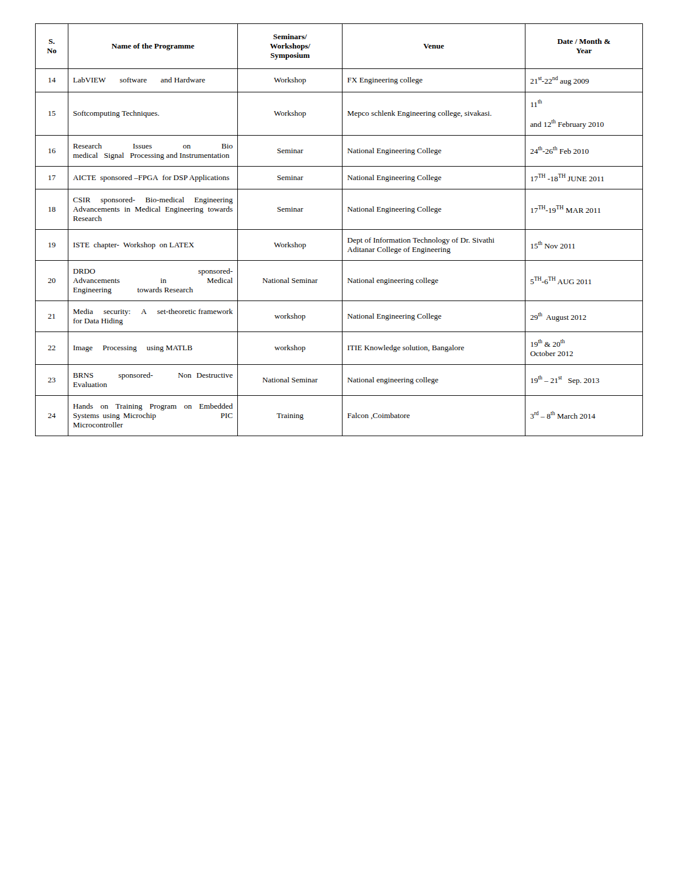| S. No | Name of the Programme | Seminars/ Workshops/ Symposium | Venue | Date / Month & Year |
| --- | --- | --- | --- | --- |
| 14 | LabVIEW software and Hardware | Workshop | FX Engineering college | 21 st -22 nd aug 2009 |
| 15 | Softcomputing Techniques. | Workshop | Mepco schlenk Engineering college, sivakasi. | 11 th and 12 th February 2010 |
| 16 | Research Issues on Bio medical Signal Processing and Instrumentation | Seminar | National Engineering College | 24 th -26 th Feb 2010 |
| 17 | AICTE sponsored –FPGA for DSP Applications | Seminar | National Engineering College | 17 TH -18 TH JUNE 2011 |
| 18 | CSIR sponsored- Bio-medical Engineering Advancements in Medical Engineering towards Research | Seminar | National Engineering College | 17 TH -19 TH MAR 2011 |
| 19 | ISTE chapter- Workshop on LATEX | Workshop | Dept of Information Technology of Dr. Sivathi Aditanar College of Engineering | 15 th Nov 2011 |
| 20 | DRDO sponsored- Advancements in Medical Engineering towards Research | National Seminar | National engineering college | 5 TH -6 TH AUG 2011 |
| 21 | Media security: A set-theoretic framework for Data Hiding | workshop | National Engineering College | 29 th August 2012 |
| 22 | Image Processing using MATLB | workshop | ITIE Knowledge solution, Bangalore | 19 th & 20 th October 2012 |
| 23 | BRNS sponsored- Non Destructive Evaluation | National Seminar | National engineering college | 19 th – 21 st Sep. 2013 |
| 24 | Hands on Training Program on Embedded Systems using Microchip PIC Microcontroller | Training | Falcon ,Coimbatore | 3 rd – 8 th March 2014 |